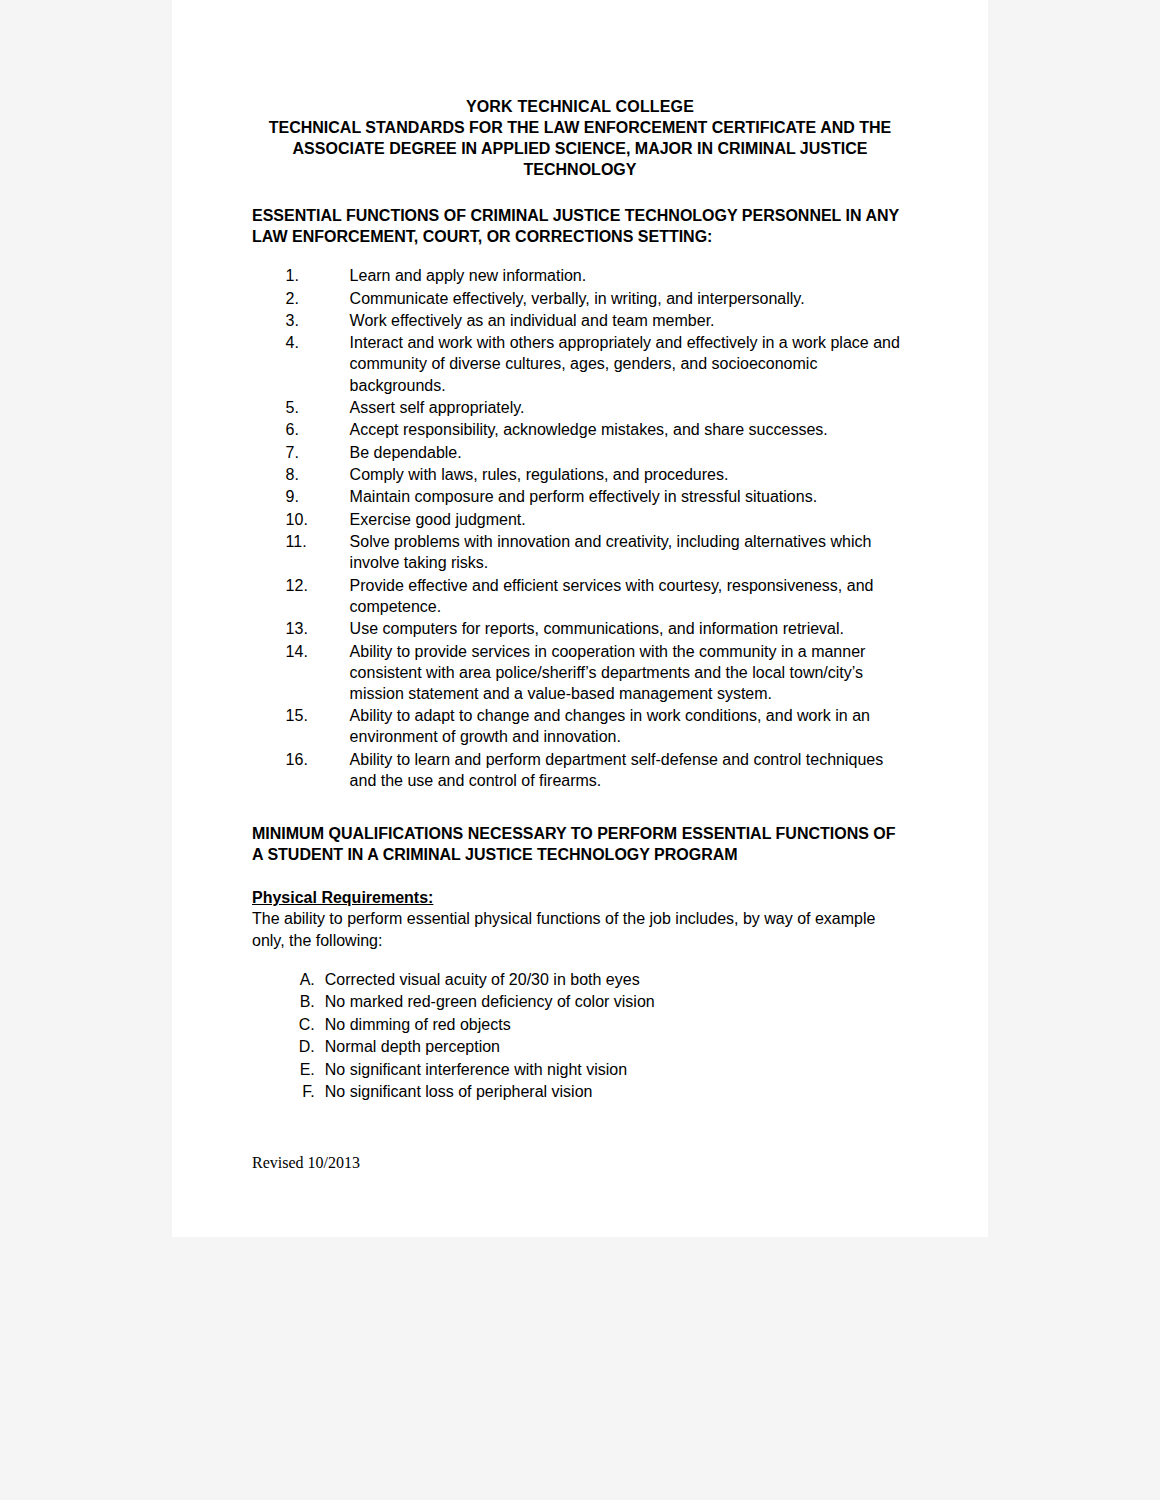YORK TECHNICAL COLLEGE
TECHNICAL STANDARDS FOR THE LAW ENFORCEMENT CERTIFICATE AND THE ASSOCIATE DEGREE IN APPLIED SCIENCE, MAJOR IN CRIMINAL JUSTICE TECHNOLOGY
ESSENTIAL FUNCTIONS OF CRIMINAL JUSTICE TECHNOLOGY PERSONNEL IN ANY LAW ENFORCEMENT, COURT, OR CORRECTIONS SETTING:
Learn and apply new information.
Communicate effectively, verbally, in writing, and interpersonally.
Work effectively as an individual and team member.
Interact and work with others appropriately and effectively in a work place and community of diverse cultures, ages, genders, and socioeconomic backgrounds.
Assert self appropriately.
Accept responsibility, acknowledge mistakes, and share successes.
Be dependable.
Comply with laws, rules, regulations, and procedures.
Maintain composure and perform effectively in stressful situations.
Exercise good judgment.
Solve problems with innovation and creativity, including alternatives which involve taking risks.
Provide effective and efficient services with courtesy, responsiveness, and competence.
Use computers for reports, communications, and information retrieval.
Ability to provide services in cooperation with the community in a manner consistent with area police/sheriff’s departments and the local town/city’s mission statement and a value-based management system.
Ability to adapt to change and changes in work conditions, and work in an environment of growth and innovation.
Ability to learn and perform department self-defense and control techniques and the use and control of firearms.
MINIMUM QUALIFICATIONS NECESSARY TO PERFORM ESSENTIAL FUNCTIONS OF A STUDENT IN A CRIMINAL JUSTICE TECHNOLOGY PROGRAM
Physical Requirements:
The ability to perform essential physical functions of the job includes, by way of example only, the following:
Corrected visual acuity of 20/30 in both eyes
No marked red-green deficiency of color vision
No dimming of red objects
Normal depth perception
No significant interference with night vision
No significant loss of peripheral vision
Revised 10/2013